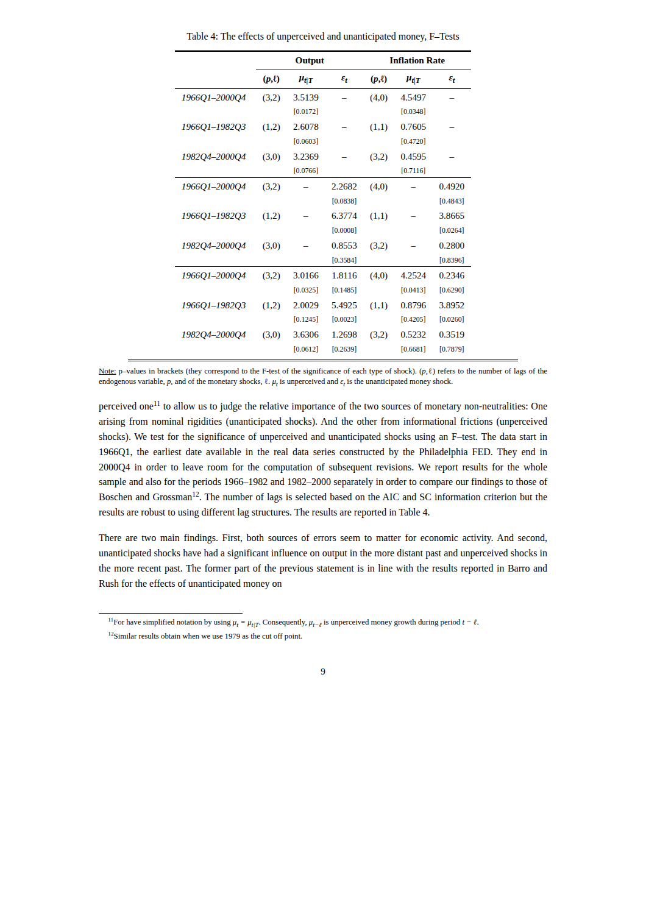Table 4: The effects of unperceived and unanticipated money, F–Tests
| | Output | Inflation Rate |
| --- | --- | --- |
| | ( p ,ℓ) | μ t/T | ε t | ( p ,ℓ) | μ t/T | ε t |
| 1966Q1–2000Q4 | (3,2) | 3.5139 | – | (4,0) | 4.5497 | – |
| | | [0.0172] | | | [0.0348] | |
| 1966Q1–1982Q3 | (1,2) | 2.6078 | – | (1,1) | 0.7605 | – |
| | | [0.0603] | | | [0.4720] | |
| 1982Q4–2000Q4 | (3,0) | 3.2369 | – | (3,2) | 0.4595 | – |
| | | [0.0766] | | | [0.7116] | |
| 1966Q1–2000Q4 | (3,2) | – | 2.2682 | (4,0) | – | 0.4920 |
| | | | [0.0838] | | | [0.4843] |
| 1966Q1–1982Q3 | (1,2) | – | 6.3774 | (1,1) | – | 3.8665 |
| | | | [0.0008] | | | [0.0264] |
| 1982Q4–2000Q4 | (3,0) | – | 0.8553 | (3,2) | – | 0.2800 |
| | | | [0.3584] | | | [0.8396] |
| 1966Q1–2000Q4 | (3,2) | 3.0166 | 1.8116 | (4,0) | 4.2524 | 0.2346 |
| | | [0.0325] | [0.1485] | | [0.0413] | [0.6290] |
| 1966Q1–1982Q3 | (1,2) | 2.0029 | 5.4925 | (1,1) | 0.8796 | 3.8952 |
| | | [0.1245] | [0.0023] | | [0.4205] | [0.0260] |
| 1982Q4–2000Q4 | (3,0) | 3.6306 | 1.2698 | (3,2) | 0.5232 | 0.3519 |
| | | [0.0612] | [0.2639] | | [0.6681] | [0.7879] |
Note: p–values in brackets (they correspond to the F-test of the significance of each type of shock). (p,ℓ) refers to the number of lags of the endogenous variable, p, and of the monetary shocks, ℓ. μt is unperceived and εt is the unanticipated money shock.
perceived one11 to allow us to judge the relative importance of the two sources of monetary non-neutralities: One arising from nominal rigidities (unanticipated shocks). And the other from informational frictions (unperceived shocks). We test for the significance of unperceived and unanticipated shocks using an F–test. The data start in 1966Q1, the earliest date available in the real data series constructed by the Philadelphia FED. They end in 2000Q4 in order to leave room for the computation of subsequent revisions. We report results for the whole sample and also for the periods 1966–1982 and 1982–2000 separately in order to compare our findings to those of Boschen and Grossman12. The number of lags is selected based on the AIC and SC information criterion but the results are robust to using different lag structures. The results are reported in Table 4.
There are two main findings. First, both sources of errors seem to matter for economic activity. And second, unanticipated shocks have had a significant influence on output in the more distant past and unperceived shocks in the more recent past. The former part of the previous statement is in line with the results reported in Barro and Rush for the effects of unanticipated money on
11For have simplified notation by using μt = μt|T. Consequently, μt−ℓ is unperceived money growth during period t − ℓ.
12Similar results obtain when we use 1979 as the cut off point.
9